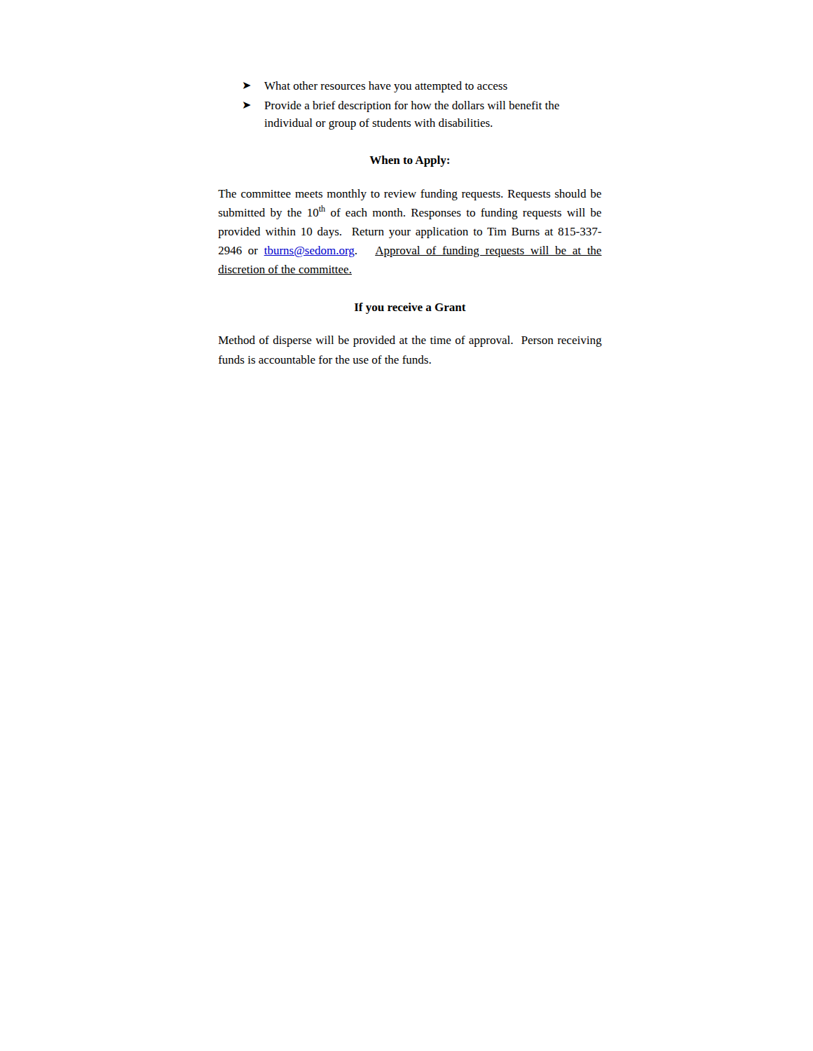What other resources have you attempted to access
Provide a brief description for how the dollars will benefit the individual or group of students with disabilities.
When to Apply:
The committee meets monthly to review funding requests. Requests should be submitted by the 10th of each month. Responses to funding requests will be provided within 10 days. Return your application to Tim Burns at 815-337-2946 or tburns@sedom.org. Approval of funding requests will be at the discretion of the committee.
If you receive a Grant
Method of disperse will be provided at the time of approval. Person receiving funds is accountable for the use of the funds.